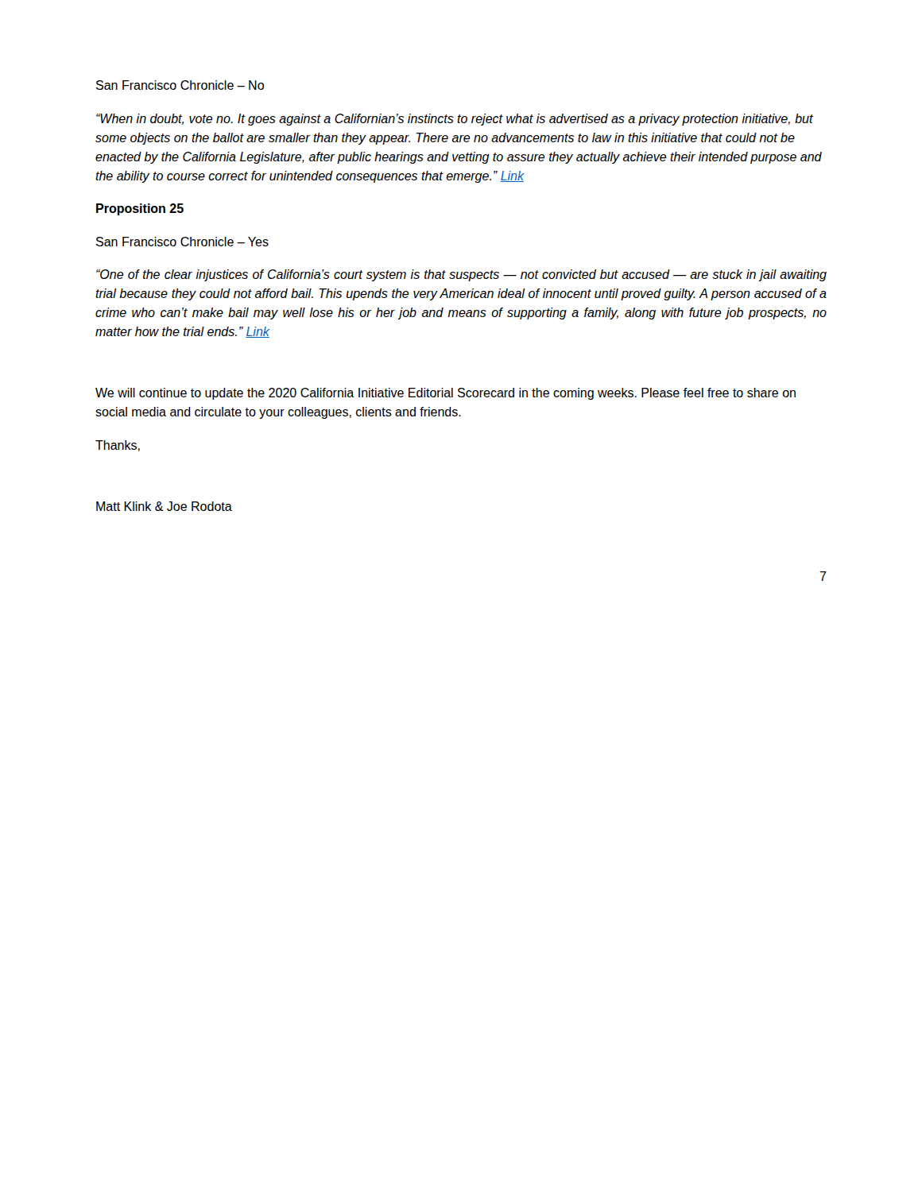San Francisco Chronicle – No
“When in doubt, vote no. It goes against a Californian’s instincts to reject what is advertised as a privacy protection initiative, but some objects on the ballot are smaller than they appear. There are no advancements to law in this initiative that could not be enacted by the California Legislature, after public hearings and vetting to assure they actually achieve their intended purpose and the ability to course correct for unintended consequences that emerge.” Link
Proposition 25
San Francisco Chronicle – Yes
“One of the clear injustices of California’s court system is that suspects — not convicted but accused — are stuck in jail awaiting trial because they could not afford bail. This upends the very American ideal of innocent until proved guilty. A person accused of a crime who can’t make bail may well lose his or her job and means of supporting a family, along with future job prospects, no matter how the trial ends.” Link
We will continue to update the 2020 California Initiative Editorial Scorecard in the coming weeks. Please feel free to share on social media and circulate to your colleagues, clients and friends.
Thanks,
Matt Klink & Joe Rodota
7